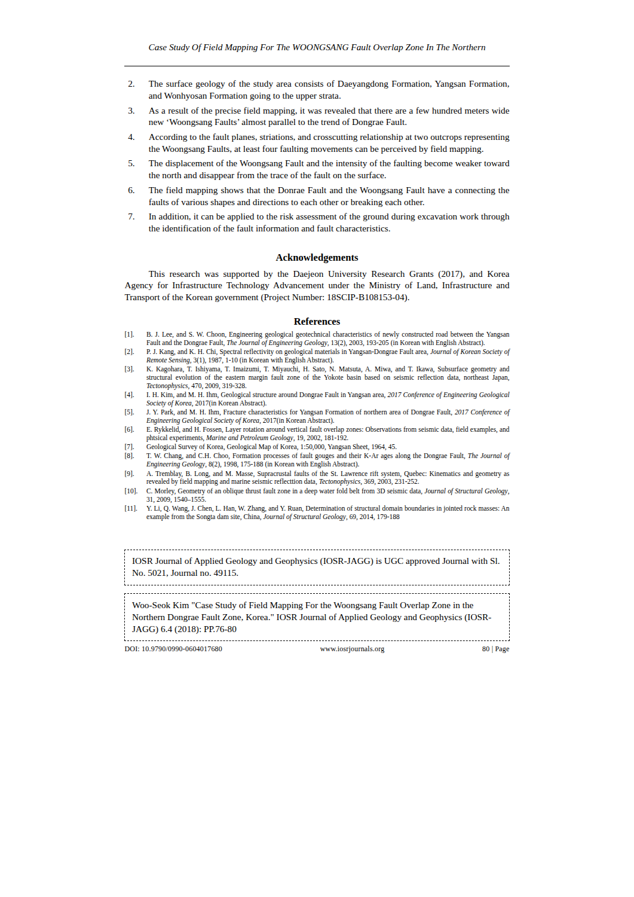Case Study Of Field Mapping For The WOONGSANG Fault Overlap Zone In The Northern
The surface geology of the study area consists of Daeyangdong Formation, Yangsan Formation, and Wonhyosan Formation going to the upper strata.
As a result of the precise field mapping, it was revealed that there are a few hundred meters wide new ‘Woongsang Faults’ almost parallel to the trend of Dongrae Fault.
According to the fault planes, striations, and crosscutting relationship at two outcrops representing the Woongsang Faults, at least four faulting movements can be perceived by field mapping.
The displacement of the Woongsang Fault and the intensity of the faulting become weaker toward the north and disappear from the trace of the fault on the surface.
The field mapping shows that the Donrae Fault and the Woongsang Fault have a connecting the faults of various shapes and directions to each other or breaking each other.
In addition, it can be applied to the risk assessment of the ground during excavation work through the identification of the fault information and fault characteristics.
Acknowledgements
This research was supported by the Daejeon University Research Grants (2017), and Korea Agency for Infrastructure Technology Advancement under the Ministry of Land, Infrastructure and Transport of the Korean government (Project Number: 18SCIP-B108153-04).
References
B. J. Lee, and S. W. Choon, Engineering geological geotechnical characteristics of newly constructed road between the Yangsan Fault and the Dongrae Fault, The Journal of Engineering Geology, 13(2), 2003, 193-205 (in Korean with English Abstract).
P. J. Kang, and K. H. Chi, Spectral reflectivity on geological materials in Yangsan-Dongrae Fault area, Journal of Korean Society of Remote Sensing, 3(1), 1987, 1-10 (in Korean with English Abstract).
K. Kagohara, T. Ishiyama, T. Imaizumi, T. Miyauchi, H. Sato, N. Matsuta, A. Miwa, and T. Ikawa, Subsurface geometry and structural evolution of the eastern margin fault zone of the Yokote basin based on seismic reflection data, northeast Japan, Tectonophysics, 470, 2009, 319-328.
I. H. Kim, and M. H. Ihm, Geological structure around Dongrae Fault in Yangsan area, 2017 Conference of Engineering Geological Society of Korea, 2017(in Korean Abstract).
J. Y. Park, and M. H. Ihm, Fracture characteristics for Yangsan Formation of northern area of Dongrae Fault, 2017 Conference of Engineering Geological Society of Korea, 2017(in Korean Abstract).
E. Rykkelid, and H. Fossen, Layer rotation around vertical fault overlap zones: Observations from seismic data, field examples, and phtsical experiments, Marine and Petroleum Geology, 19, 2002, 181-192.
Geological Survey of Korea, Geological Map of Korea, 1:50,000, Yangsan Sheet, 1964, 45.
T. W. Chang, and C.H. Choo, Formation processes of fault gouges and their K-Ar ages along the Dongrae Fault, The Journal of Engineering Geology, 8(2), 1998, 175-188 (in Korean with English Abstract).
A. Tremblay, B. Long, and M. Masse, Supracrustal faults of the St. Lawrence rift system, Quebec: Kinematics and geometry as revealed by field mapping and marine seismic reflecttion data, Tectonophysics, 369, 2003, 231-252.
C. Morley, Geometry of an oblique thrust fault zone in a deep water fold belt from 3D seismic data, Journal of Structural Geology, 31, 2009, 1540–1555.
Y. Li, Q. Wang, J. Chen, L. Han, W. Zhang, and Y. Ruan, Determination of structural domain boundaries in jointed rock masses: An example from the Songta dam site, China, Journal of Structural Geology, 69, 2014, 179-188
IOSR Journal of Applied Geology and Geophysics (IOSR-JAGG) is UGC approved Journal with Sl. No. 5021, Journal no. 49115.
Woo-Seok Kim "Case Study of Field Mapping For the Woongsang Fault Overlap Zone in the Northern Dongrae Fault Zone, Korea." IOSR Journal of Applied Geology and Geophysics (IOSR-JAGG) 6.4 (2018): PP.76-80
DOI: 10.9790/0990-0604017680 www.iosrjournals.org 80 | Page